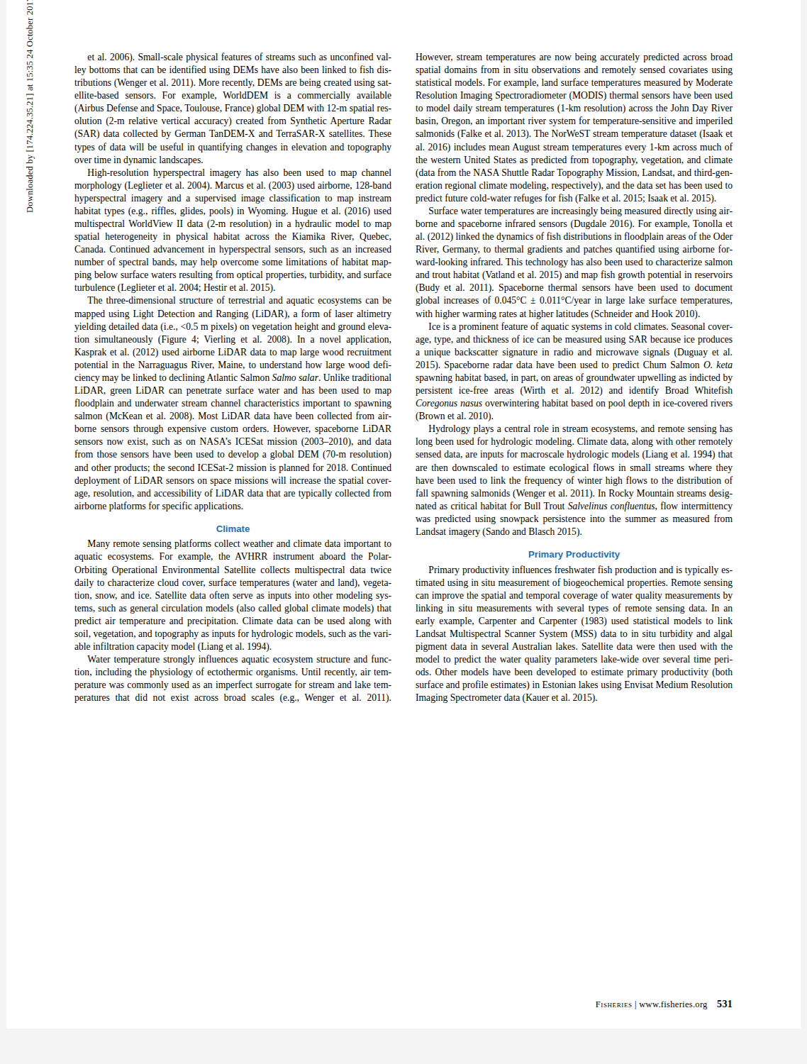Downloaded by [174.224.35.21] at 15:35 24 October 2017
et al. 2006). Small-scale physical features of streams such as unconfined valley bottoms that can be identified using DEMs have also been linked to fish distributions (Wenger et al. 2011). More recently, DEMs are being created using satellite-based sensors. For example, WorldDEM is a commercially available (Airbus Defense and Space, Toulouse, France) global DEM with 12-m spatial resolution (2-m relative vertical accuracy) created from Synthetic Aperture Radar (SAR) data collected by German TanDEM-X and TerraSAR-X satellites. These types of data will be useful in quantifying changes in elevation and topography over time in dynamic landscapes.
High-resolution hyperspectral imagery has also been used to map channel morphology (Leglieter et al. 2004). Marcus et al. (2003) used airborne, 128-band hyperspectral imagery and a supervised image classification to map instream habitat types (e.g., riffles, glides, pools) in Wyoming. Hugue et al. (2016) used multispectral WorldView II data (2-m resolution) in a hydraulic model to map spatial heterogeneity in physical habitat across the Kiamika River, Quebec, Canada. Continued advancement in hyperspectral sensors, such as an increased number of spectral bands, may help overcome some limitations of habitat mapping below surface waters resulting from optical properties, turbidity, and surface turbulence (Leglieter et al. 2004; Hestir et al. 2015).
The three-dimensional structure of terrestrial and aquatic ecosystems can be mapped using Light Detection and Ranging (LiDAR), a form of laser altimetry yielding detailed data (i.e., <0.5 m pixels) on vegetation height and ground elevation simultaneously (Figure 4; Vierling et al. 2008). In a novel application, Kasprak et al. (2012) used airborne LiDAR data to map large wood recruitment potential in the Narraguagus River, Maine, to understand how large wood deficiency may be linked to declining Atlantic Salmon Salmo salar. Unlike traditional LiDAR, green LiDAR can penetrate surface water and has been used to map floodplain and underwater stream channel characteristics important to spawning salmon (McKean et al. 2008). Most LiDAR data have been collected from airborne sensors through expensive custom orders. However, spaceborne LiDAR sensors now exist, such as on NASA’s ICESat mission (2003–2010), and data from those sensors have been used to develop a global DEM (70-m resolution) and other products; the second ICESat-2 mission is planned for 2018. Continued deployment of LiDAR sensors on space missions will increase the spatial coverage, resolution, and accessibility of LiDAR data that are typically collected from airborne platforms for specific applications.
Climate
Many remote sensing platforms collect weather and climate data important to aquatic ecosystems. For example, the AVHRR instrument aboard the Polar-Orbiting Operational Environmental Satellite collects multispectral data twice daily to characterize cloud cover, surface temperatures (water and land), vegetation, snow, and ice. Satellite data often serve as inputs into other modeling systems, such as general circulation models (also called global climate models) that predict air temperature and precipitation. Climate data can be used along with soil, vegetation, and topography as inputs for hydrologic models, such as the variable infiltration capacity model (Liang et al. 1994).
Water temperature strongly influences aquatic ecosystem structure and function, including the physiology of ectothermic organisms. Until recently, air temperature was commonly used as an imperfect surrogate for stream and lake temperatures that did not exist across broad scales (e.g., Wenger et al. 2011). However, stream temperatures are now being accurately predicted across broad spatial domains from in situ observations and remotely sensed covariates using statistical models. For example, land surface temperatures measured by Moderate Resolution Imaging Spectroradiometer (MODIS) thermal sensors have been used to model daily stream temperatures (1-km resolution) across the John Day River basin, Oregon, an important river system for temperature-sensitive and imperiled salmonids (Falke et al. 2013). The NorWeST stream temperature dataset (Isaak et al. 2016) includes mean August stream temperatures every 1-km across much of the western United States as predicted from topography, vegetation, and climate (data from the NASA Shuttle Radar Topography Mission, Landsat, and third-generation regional climate modeling, respectively), and the data set has been used to predict future cold-water refuges for fish (Falke et al. 2015; Isaak et al. 2015).
Surface water temperatures are increasingly being measured directly using airborne and spaceborne infrared sensors (Dugdale 2016). For example, Tonolla et al. (2012) linked the dynamics of fish distributions in floodplain areas of the Oder River, Germany, to thermal gradients and patches quantified using airborne forward-looking infrared. This technology has also been used to characterize salmon and trout habitat (Vatland et al. 2015) and map fish growth potential in reservoirs (Budy et al. 2011). Spaceborne thermal sensors have been used to document global increases of 0.045°C ± 0.011°C/year in large lake surface temperatures, with higher warming rates at higher latitudes (Schneider and Hook 2010).
Ice is a prominent feature of aquatic systems in cold climates. Seasonal coverage, type, and thickness of ice can be measured using SAR because ice produces a unique backscatter signature in radio and microwave signals (Duguay et al. 2015). Spaceborne radar data have been used to predict Chum Salmon O. keta spawning habitat based, in part, on areas of groundwater upwelling as indicted by persistent ice-free areas (Wirth et al. 2012) and identify Broad Whitefish Coregonus nasus overwintering habitat based on pool depth in ice-covered rivers (Brown et al. 2010).
Hydrology plays a central role in stream ecosystems, and remote sensing has long been used for hydrologic modeling. Climate data, along with other remotely sensed data, are inputs for macroscale hydrologic models (Liang et al. 1994) that are then downscaled to estimate ecological flows in small streams where they have been used to link the frequency of winter high flows to the distribution of fall spawning salmonids (Wenger et al. 2011). In Rocky Mountain streams designated as critical habitat for Bull Trout Salvelinus confluentus, flow intermittency was predicted using snowpack persistence into the summer as measured from Landsat imagery (Sando and Blasch 2015).
Primary Productivity
Primary productivity influences freshwater fish production and is typically estimated using in situ measurement of biogeochemical properties. Remote sensing can improve the spatial and temporal coverage of water quality measurements by linking in situ measurements with several types of remote sensing data. In an early example, Carpenter and Carpenter (1983) used statistical models to link Landsat Multispectral Scanner System (MSS) data to in situ turbidity and algal pigment data in several Australian lakes. Satellite data were then used with the model to predict the water quality parameters lake-wide over several time periods. Other models have been developed to estimate primary productivity (both surface and profile estimates) in Estonian lakes using Envisat Medium Resolution Imaging Spectrometer data (Kauer et al. 2015).
Fisheries | www.fisheries.org 531